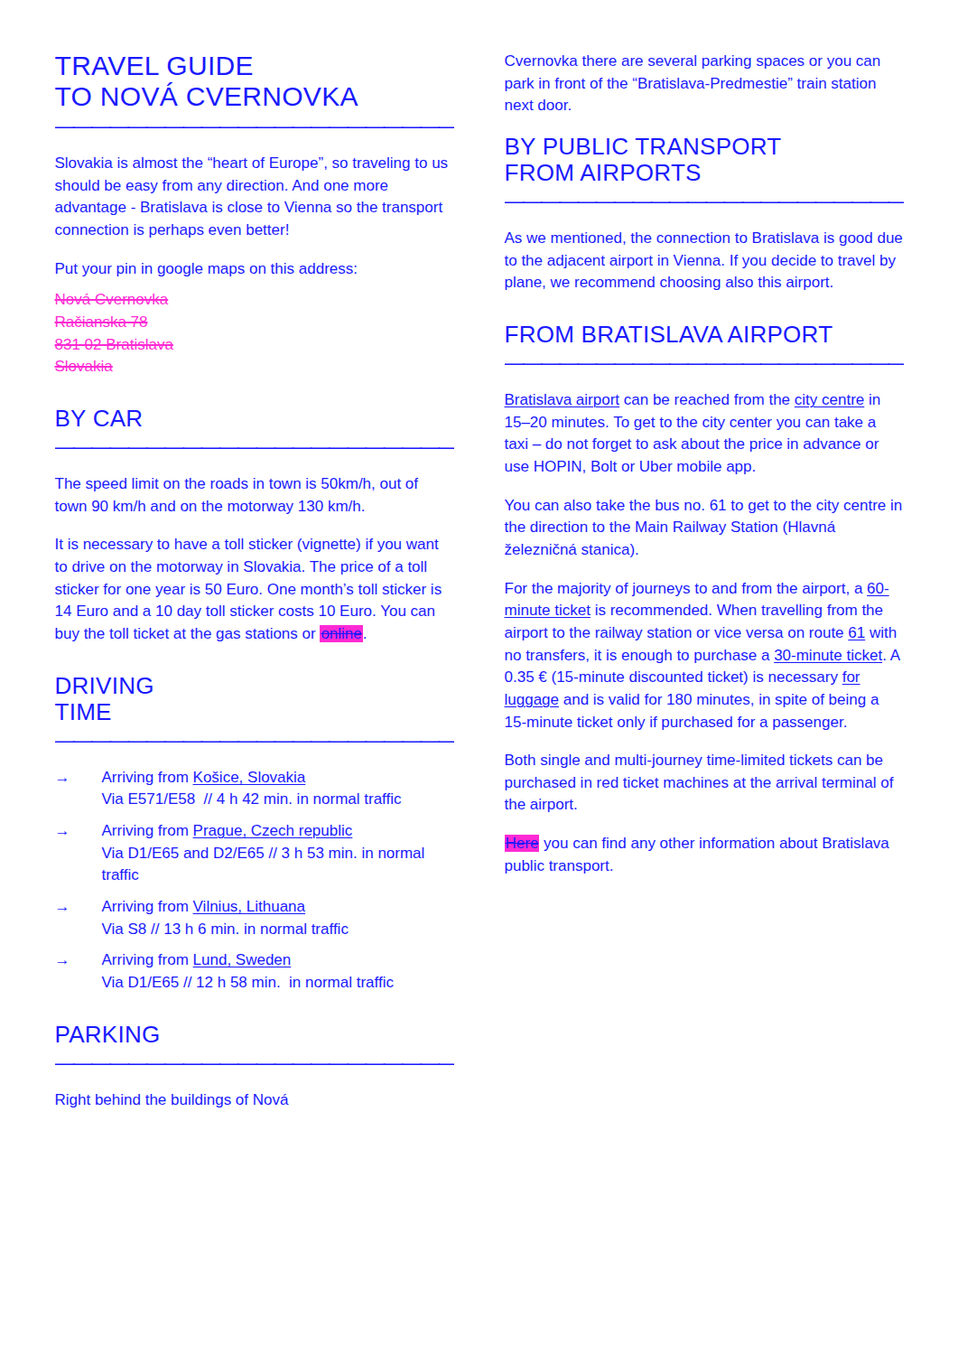Travel guide
to Nová Cvernovka
———————————————————————
Slovakia is almost the “heart of Europe”, so traveling to us should be easy from any direction. And one more advantage - Bratislava is close to Vienna so the transport connection is perhaps even better!
Put your pin in google maps on this address:
Nová Cvernovka Račianska 78 831 02 Bratislava Slovakia
By car
———————————————————————
The speed limit on the roads in town is 50km/h, out of town 90 km/h and on the motorway 130 km/h.
It is necessary to have a toll sticker (vignette) if you want to drive on the motorway in Slovakia. The price of a toll sticker for one year is 50 Euro. One month’s toll sticker is 14 Euro and a 10 day toll sticker costs 10 Euro. You can buy the toll ticket at the gas stations or online.
Driving
time
———————————————————————
Arriving from Košice, Slovakia
Via E571/E58 // 4 h 42 min. in normal traffic
Arriving from Prague, Czech republic
Via D1/E65 and D2/E65 // 3 h 53 min. in normal traffic
Arriving from Vilnius, Lithuana
Via S8 // 13 h 6 min. in normal traffic
Arriving from Lund, Sweden
Via D1/E65 // 12 h 58 min. in normal traffic
Parking
———————————————————————
Right behind the buildings of Nová
Cvernovka there are several parking spaces or you can park in front of the “Bratislava-Predmestie” train station next door.
By public transport
from airports
———————————————————————
As we mentioned, the connection to Bratislava is good due to the adjacent airport in Vienna. If you decide to travel by plane, we recommend choosing also this airport.
From Bratislava airport
———————————————————————
Bratislava airport can be reached from the city centre in 15–20 minutes. To get to the city center you can take a taxi – do not forget to ask about the price in advance or use HOPIN, Bolt or Uber mobile app.
You can also take the bus no. 61 to get to the city centre in the direction to the Main Railway Station (Hlavná železničná stanica).
For the majority of journeys to and from the airport, a 60-minute ticket is recommended. When travelling from the airport to the railway station or vice versa on route 61 with no transfers, it is enough to purchase a 30-minute ticket. A 0.35 € (15-minute discounted ticket) is necessary for luggage and is valid for 180 minutes, in spite of being a 15-minute ticket only if purchased for a passenger.
Both single and multi-journey time-limited tickets can be purchased in red ticket machines at the arrival terminal of the airport.
Here you can find any other information about Bratislava public transport.